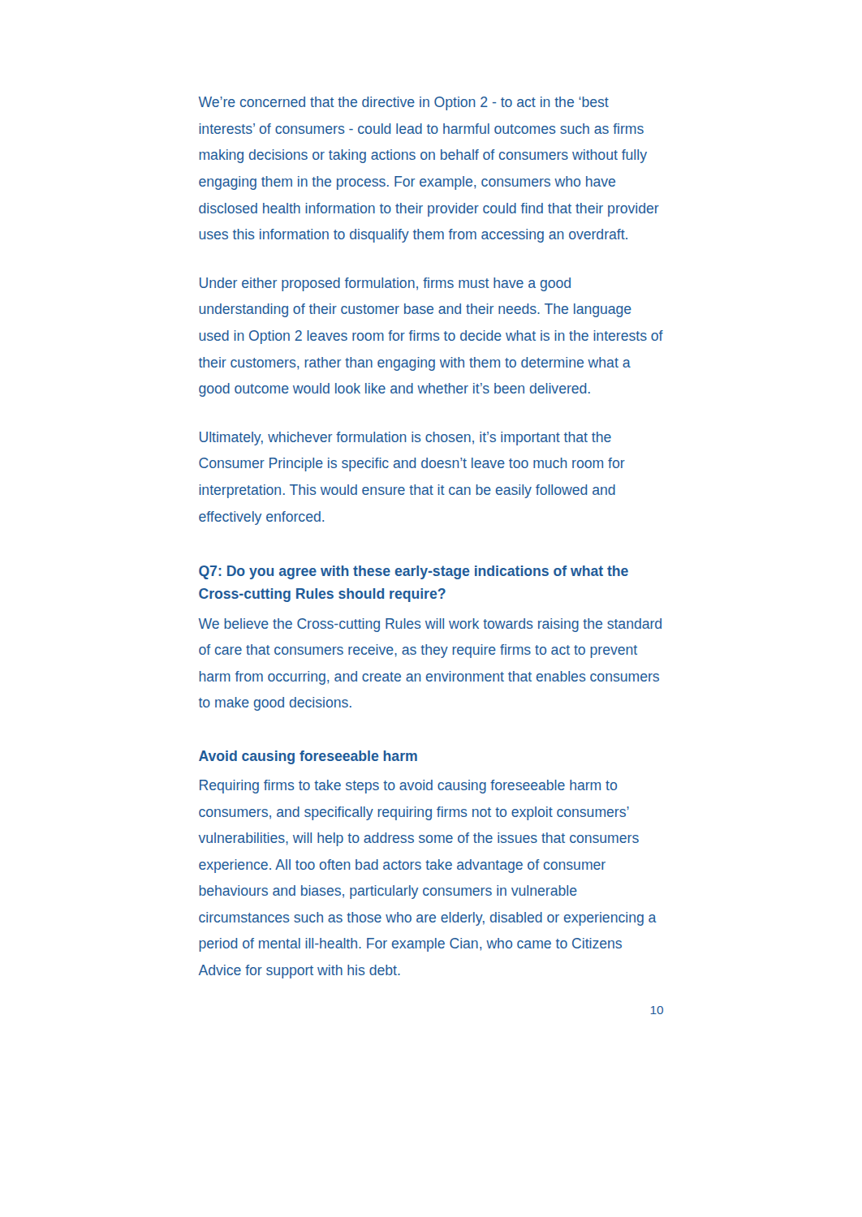We’re concerned that the directive in Option 2 - to act in the ‘best interests’ of consumers - could lead to harmful outcomes such as firms making decisions or taking actions on behalf of consumers without fully engaging them in the process. For example, consumers who have disclosed health information to their provider could find that their provider uses this information to disqualify them from accessing an overdraft.
Under either proposed formulation, firms must have a good understanding of their customer base and their needs. The language used in Option 2 leaves room for firms to decide what is in the interests of their customers, rather than engaging with them to determine what a good outcome would look like and whether it’s been delivered.
Ultimately, whichever formulation is chosen, it’s important that the Consumer Principle is specific and doesn’t leave too much room for interpretation. This would ensure that it can be easily followed and effectively enforced.
Q7: Do you agree with these early-stage indications of what the Cross-cutting Rules should require?
We believe the Cross-cutting Rules will work towards raising the standard of care that consumers receive, as they require firms to act to prevent harm from occurring, and create an environment that enables consumers to make good decisions.
Avoid causing foreseeable harm
Requiring firms to take steps to avoid causing foreseeable harm to consumers, and specifically requiring firms not to exploit consumers’ vulnerabilities, will help to address some of the issues that consumers experience. All too often bad actors take advantage of consumer behaviours and biases, particularly consumers in vulnerable circumstances such as those who are elderly, disabled or experiencing a period of mental ill-health. For example Cian, who came to Citizens Advice for support with his debt.
10